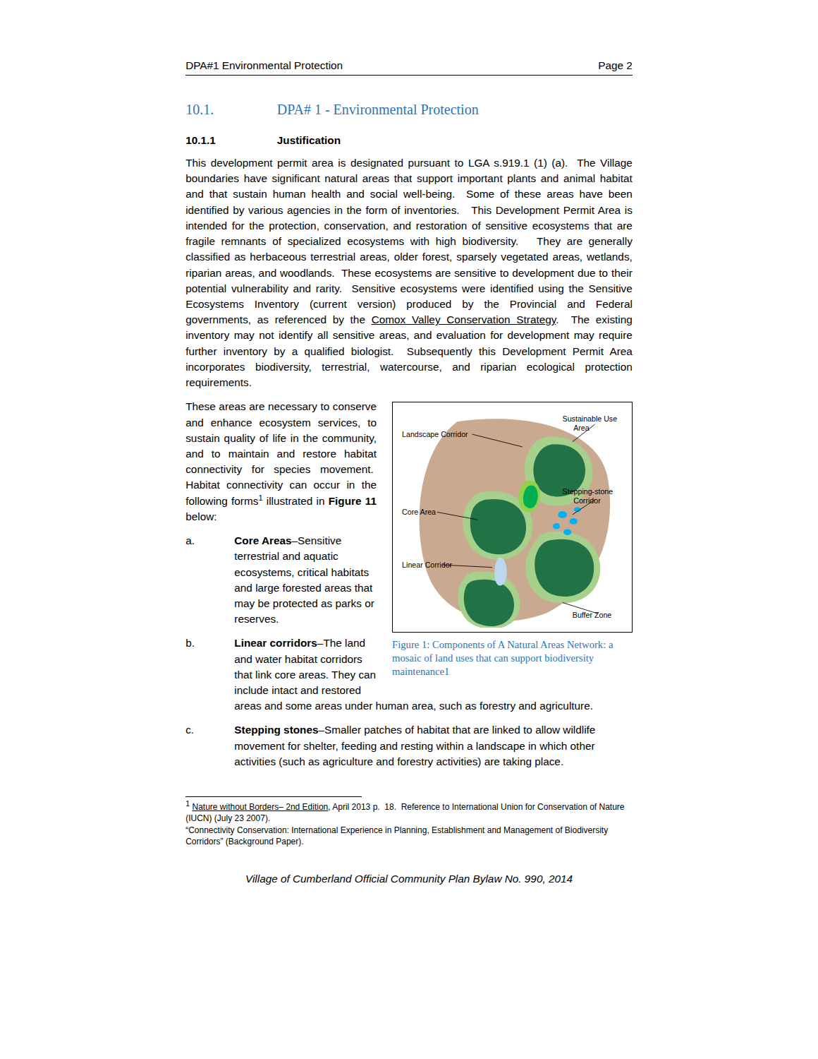DPA#1 Environmental Protection Page 2
10.1. DPA# 1 - Environmental Protection
10.1.1 Justification
This development permit area is designated pursuant to LGA s.919.1 (1) (a). The Village boundaries have significant natural areas that support important plants and animal habitat and that sustain human health and social well-being. Some of these areas have been identified by various agencies in the form of inventories. This Development Permit Area is intended for the protection, conservation, and restoration of sensitive ecosystems that are fragile remnants of specialized ecosystems with high biodiversity. They are generally classified as herbaceous terrestrial areas, older forest, sparsely vegetated areas, wetlands, riparian areas, and woodlands. These ecosystems are sensitive to development due to their potential vulnerability and rarity. Sensitive ecosystems were identified using the Sensitive Ecosystems Inventory (current version) produced by the Provincial and Federal governments, as referenced by the Comox Valley Conservation Strategy. The existing inventory may not identify all sensitive areas, and evaluation for development may require further inventory by a qualified biologist. Subsequently this Development Permit Area incorporates biodiversity, terrestrial, watercourse, and riparian ecological protection requirements.
Figure 1: Components of A Natural Areas Network: a mosaic of land uses that can support biodiversity maintenance1
These areas are necessary to conserve and enhance ecosystem services, to sustain quality of life in the community, and to maintain and restore habitat connectivity for species movement. Habitat connectivity can occur in the following forms1 illustrated in Figure 11 below:
a. Core Areas–Sensitive terrestrial and aquatic ecosystems, critical habitats and large forested areas that may be protected as parks or reserves.
b. Linear corridors–The land and water habitat corridors that link core areas. They can include intact and restored areas and some areas under human area, such as forestry and agriculture.
c. Stepping stones–Smaller patches of habitat that are linked to allow wildlife movement for shelter, feeding and resting within a landscape in which other activities (such as agriculture and forestry activities) are taking place.
1 Nature without Borders– 2nd Edition, April 2013 p. 18. Reference to International Union for Conservation of Nature (IUCN) (July 23 2007).
“Connectivity Conservation: International Experience in Planning, Establishment and Management of Biodiversity Corridors” (Background Paper).
Village of Cumberland Official Community Plan Bylaw No. 990, 2014